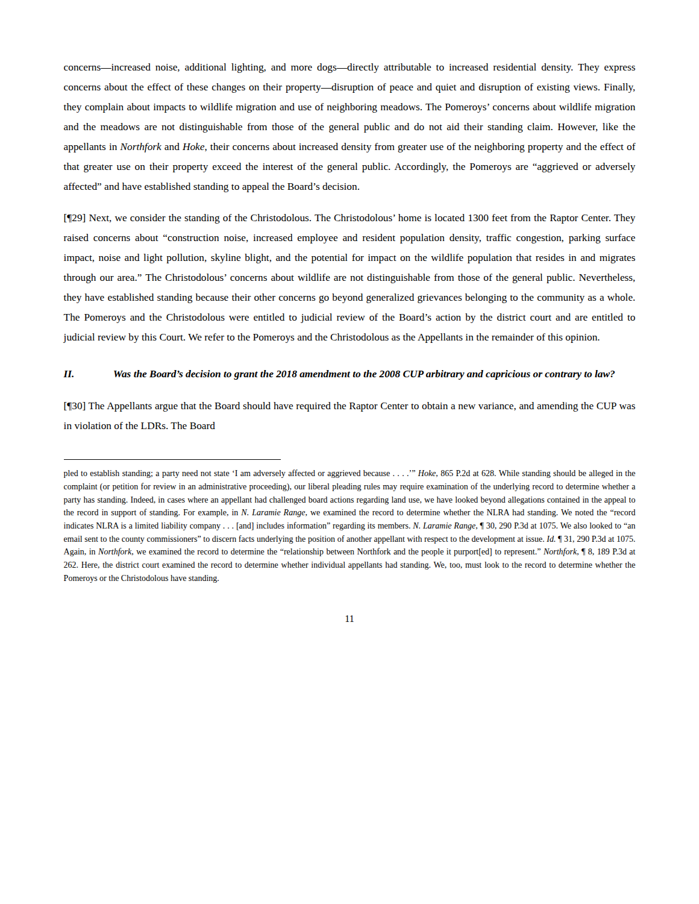concerns—increased noise, additional lighting, and more dogs—directly attributable to increased residential density. They express concerns about the effect of these changes on their property—disruption of peace and quiet and disruption of existing views. Finally, they complain about impacts to wildlife migration and use of neighboring meadows. The Pomeroys’ concerns about wildlife migration and the meadows are not distinguishable from those of the general public and do not aid their standing claim. However, like the appellants in Northfork and Hoke, their concerns about increased density from greater use of the neighboring property and the effect of that greater use on their property exceed the interest of the general public. Accordingly, the Pomeroys are “aggrieved or adversely affected” and have established standing to appeal the Board’s decision.
[¶29] Next, we consider the standing of the Christodolous. The Christodolous’ home is located 1300 feet from the Raptor Center. They raised concerns about “construction noise, increased employee and resident population density, traffic congestion, parking surface impact, noise and light pollution, skyline blight, and the potential for impact on the wildlife population that resides in and migrates through our area.” The Christodolous’ concerns about wildlife are not distinguishable from those of the general public. Nevertheless, they have established standing because their other concerns go beyond generalized grievances belonging to the community as a whole. The Pomeroys and the Christodolous were entitled to judicial review of the Board’s action by the district court and are entitled to judicial review by this Court. We refer to the Pomeroys and the Christodolous as the Appellants in the remainder of this opinion.
II. Was the Board’s decision to grant the 2018 amendment to the 2008 CUP arbitrary and capricious or contrary to law?
[¶30] The Appellants argue that the Board should have required the Raptor Center to obtain a new variance, and amending the CUP was in violation of the LDRs. The Board
pled to establish standing; a party need not state ‘I am adversely affected or aggrieved because . . . .’” Hoke, 865 P.2d at 628. While standing should be alleged in the complaint (or petition for review in an administrative proceeding), our liberal pleading rules may require examination of the underlying record to determine whether a party has standing. Indeed, in cases where an appellant had challenged board actions regarding land use, we have looked beyond allegations contained in the appeal to the record in support of standing. For example, in N. Laramie Range, we examined the record to determine whether the NLRA had standing. We noted the “record indicates NLRA is a limited liability company . . . [and] includes information” regarding its members. N. Laramie Range, ¶ 30, 290 P.3d at 1075. We also looked to “an email sent to the county commissioners” to discern facts underlying the position of another appellant with respect to the development at issue. Id. ¶ 31, 290 P.3d at 1075. Again, in Northfork, we examined the record to determine the “relationship between Northfork and the people it purport[ed] to represent.” Northfork, ¶ 8, 189 P.3d at 262. Here, the district court examined the record to determine whether individual appellants had standing. We, too, must look to the record to determine whether the Pomeroys or the Christodolous have standing.
11